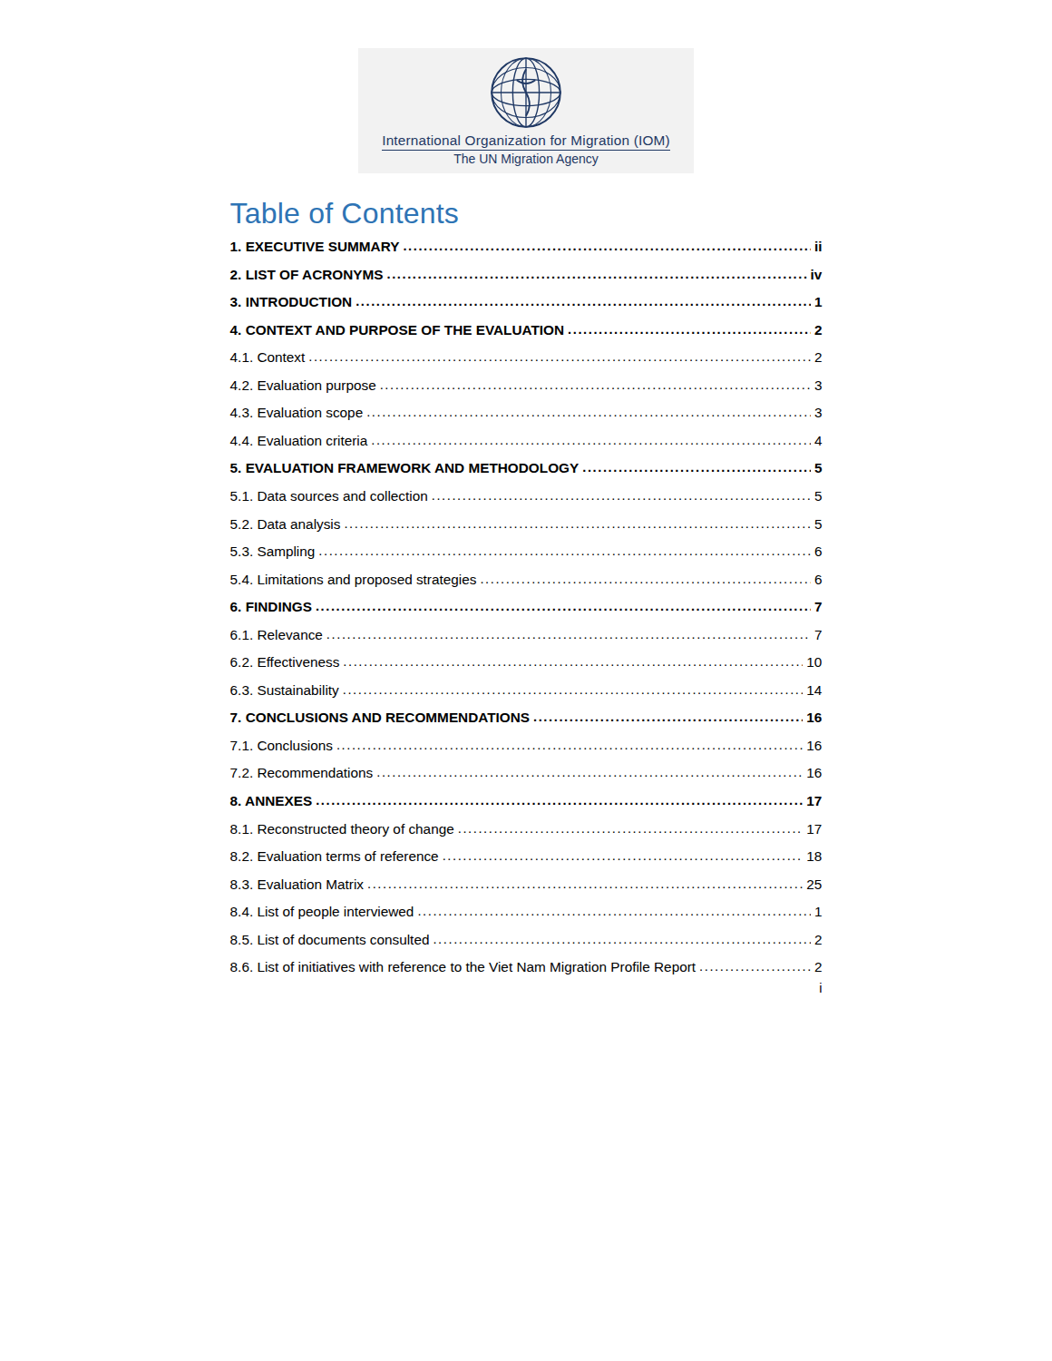International Organization for Migration (IOM)
The UN Migration Agency
Table of Contents
1. EXECUTIVE SUMMARY ........................................................................................................................... ii
2. LIST OF ACRONYMS ............................................................................................................................... iv
3. INTRODUCTION .................................................................................................................................... 1
4. CONTEXT AND PURPOSE OF THE EVALUATION .................................................................................... 2
4.1. Context ............................................................................................................................................. 2
4.2. Evaluation purpose ............................................................................................................................. 3
4.3. Evaluation scope ................................................................................................................................. 3
4.4. Evaluation criteria .............................................................................................................................. 4
5. EVALUATION FRAMEWORK AND METHODOLOGY .............................................................................. 5
5.1. Data sources and collection ............................................................................................................. 5
5.2. Data analysis ..................................................................................................................................... 5
5.3. Sampling ........................................................................................................................................... 6
5.4. Limitations and proposed strategies ................................................................................................. 6
6. FINDINGS ............................................................................................................................................. 7
6.1. Relevance ......................................................................................................................................... 7
6.2. Effectiveness .................................................................................................................................. 10
6.3. Sustainability .................................................................................................................................. 14
7. CONCLUSIONS AND RECOMMENDATIONS ......................................................................................... 16
7.1. Conclusions ..................................................................................................................................... 16
7.2. Recommendations ............................................................................................................................. 16
8. ANNEXES ............................................................................................................................................. 17
8.1. Reconstructed theory of change ....................................................................................................... 17
8.2. Evaluation terms of reference ........................................................................................................... 18
8.3. Evaluation Matrix .............................................................................................................................. 25
8.4. List of people interviewed ............................................................................................................... 1
8.5. List of documents consulted ............................................................................................................ 2
8.6. List of initiatives with reference to the Viet Nam Migration Profile Report ..................................... 2
i